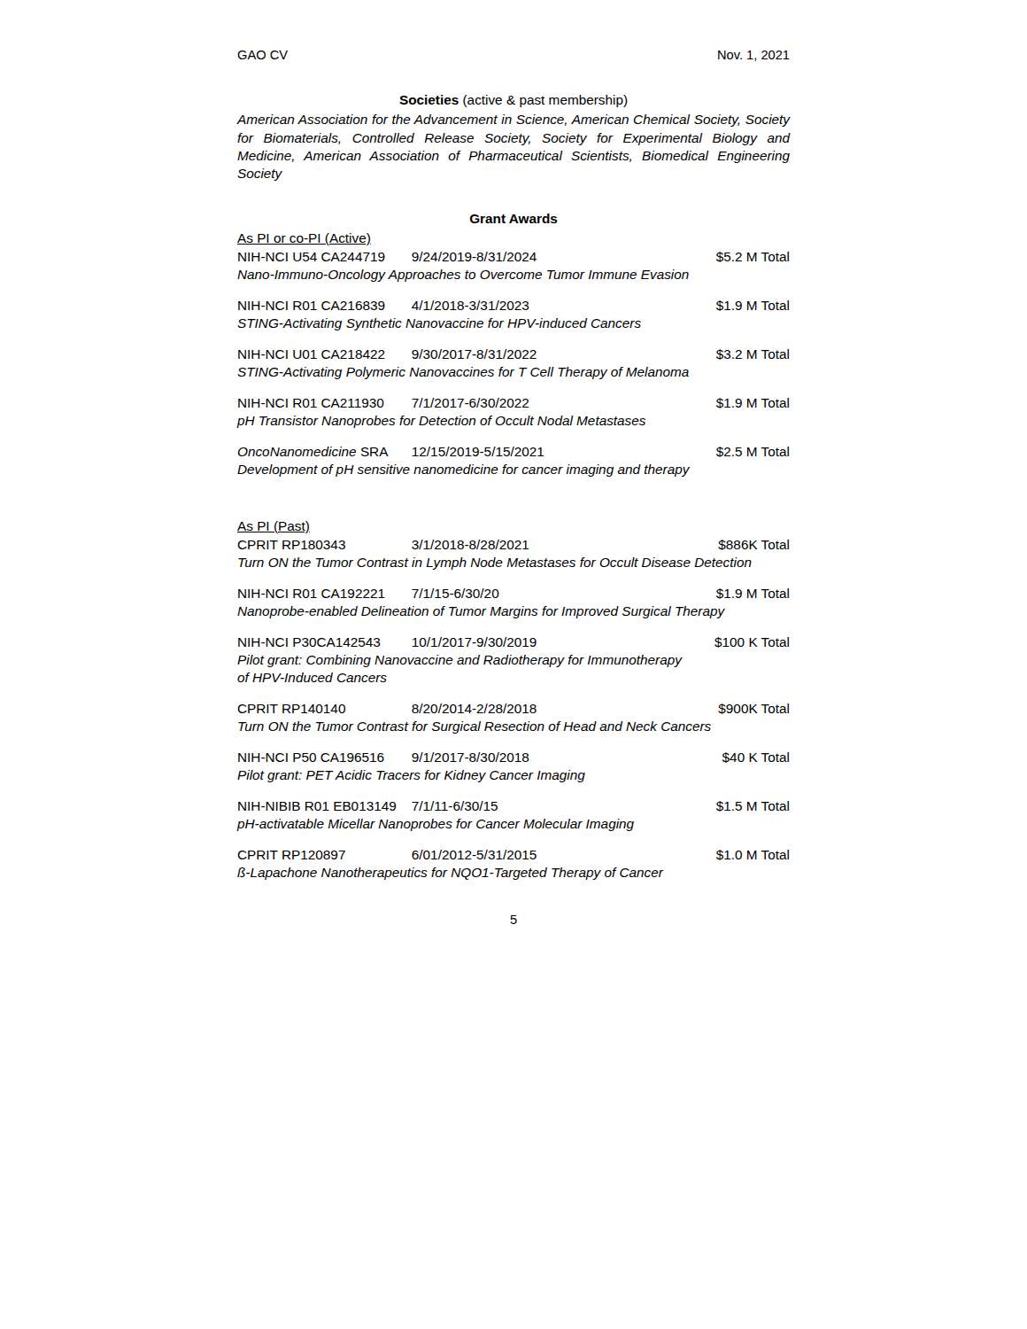GAO CV
Nov. 1, 2021
Societies (active & past membership)
American Association for the Advancement in Science, American Chemical Society, Society for Biomaterials, Controlled Release Society, Society for Experimental Biology and Medicine, American Association of Pharmaceutical Scientists, Biomedical Engineering Society
Grant Awards
As PI or co-PI (Active)
| NIH-NCI U54 CA244719 | 9/24/2019-8/31/2024 | $5.2 M Total |
Nano-Immuno-Oncology Approaches to Overcome Tumor Immune Evasion
| NIH-NCI R01 CA216839 | 4/1/2018-3/31/2023 | $1.9 M Total |
STING-Activating Synthetic Nanovaccine for HPV-induced Cancers
| NIH-NCI U01 CA218422 | 9/30/2017-8/31/2022 | $3.2 M Total |
STING-Activating Polymeric Nanovaccines for T Cell Therapy of Melanoma
| NIH-NCI R01 CA211930 | 7/1/2017-6/30/2022 | $1.9 M Total |
pH Transistor Nanoprobes for Detection of Occult Nodal Metastases
| OncoNanomedicine SRA | 12/15/2019-5/15/2021 | $2.5 M Total |
Development of pH sensitive nanomedicine for cancer imaging and therapy
As PI (Past)
| CPRIT RP180343 | 3/1/2018-8/28/2021 | $886K Total |
Turn ON the Tumor Contrast in Lymph Node Metastases for Occult Disease Detection
| NIH-NCI R01 CA192221 | 7/1/15-6/30/20 | $1.9 M Total |
Nanoprobe-enabled Delineation of Tumor Margins for Improved Surgical Therapy
| NIH-NCI P30CA142543 | 10/1/2017-9/30/2019 | $100 K Total |
Pilot grant: Combining Nanovaccine and Radiotherapy for Immunotherapy
of HPV-Induced Cancers
| CPRIT RP140140 | 8/20/2014-2/28/2018 | $900K Total |
Turn ON the Tumor Contrast for Surgical Resection of Head and Neck Cancers
| NIH-NCI P50 CA196516 | 9/1/2017-8/30/2018 | $40 K Total |
Pilot grant: PET Acidic Tracers for Kidney Cancer Imaging
| NIH-NIBIB R01 EB013149 | 7/1/11-6/30/15 | $1.5 M Total |
pH-activatable Micellar Nanoprobes for Cancer Molecular Imaging
| CPRIT RP120897 | 6/01/2012-5/31/2015 | $1.0 M Total |
ß-Lapachone Nanotherapeutics for NQO1-Targeted Therapy of Cancer
5